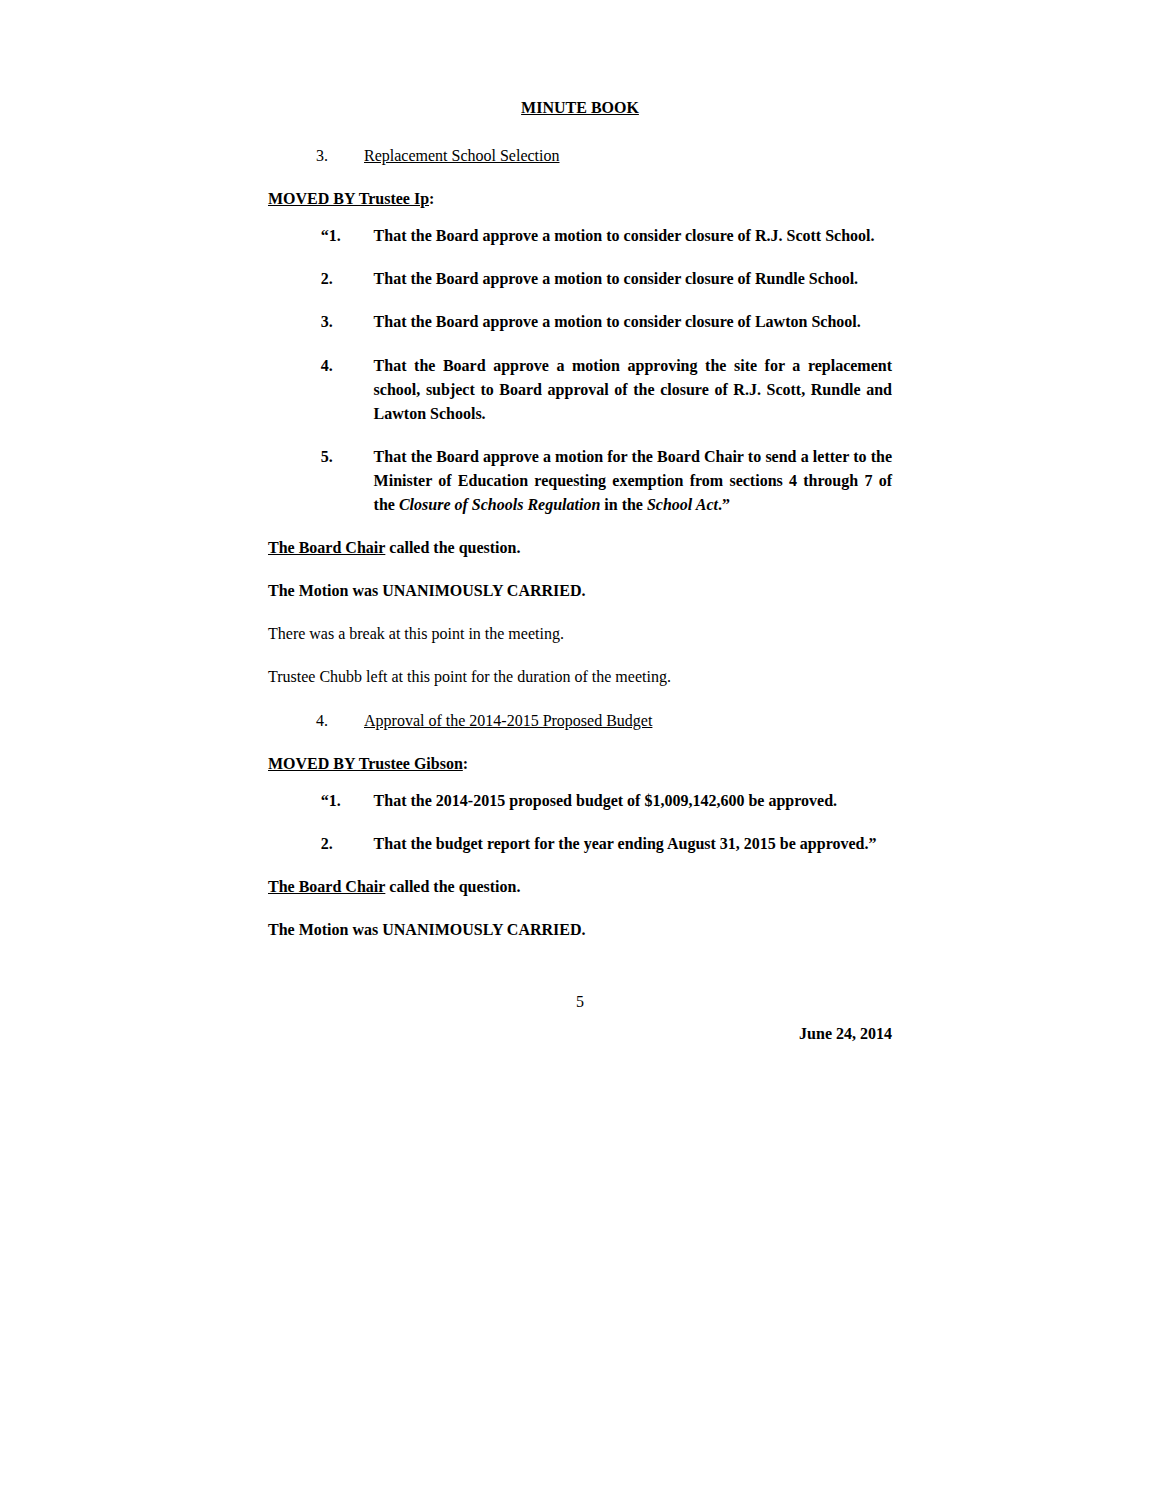MINUTE BOOK
3. Replacement School Selection
MOVED BY Trustee Ip:
“1. That the Board approve a motion to consider closure of R.J. Scott School.
2. That the Board approve a motion to consider closure of Rundle School.
3. That the Board approve a motion to consider closure of Lawton School.
4. That the Board approve a motion approving the site for a replacement school, subject to Board approval of the closure of R.J. Scott, Rundle and Lawton Schools.
5. That the Board approve a motion for the Board Chair to send a letter to the Minister of Education requesting exemption from sections 4 through 7 of the Closure of Schools Regulation in the School Act.”
The Board Chair called the question.
The Motion was UNANIMOUSLY CARRIED.
There was a break at this point in the meeting.
Trustee Chubb left at this point for the duration of the meeting.
4. Approval of the 2014-2015 Proposed Budget
MOVED BY Trustee Gibson:
“1. That the 2014-2015 proposed budget of $1,009,142,600 be approved.
2. That the budget report for the year ending August 31, 2015 be approved.”
The Board Chair called the question.
The Motion was UNANIMOUSLY CARRIED.
5
June 24, 2014